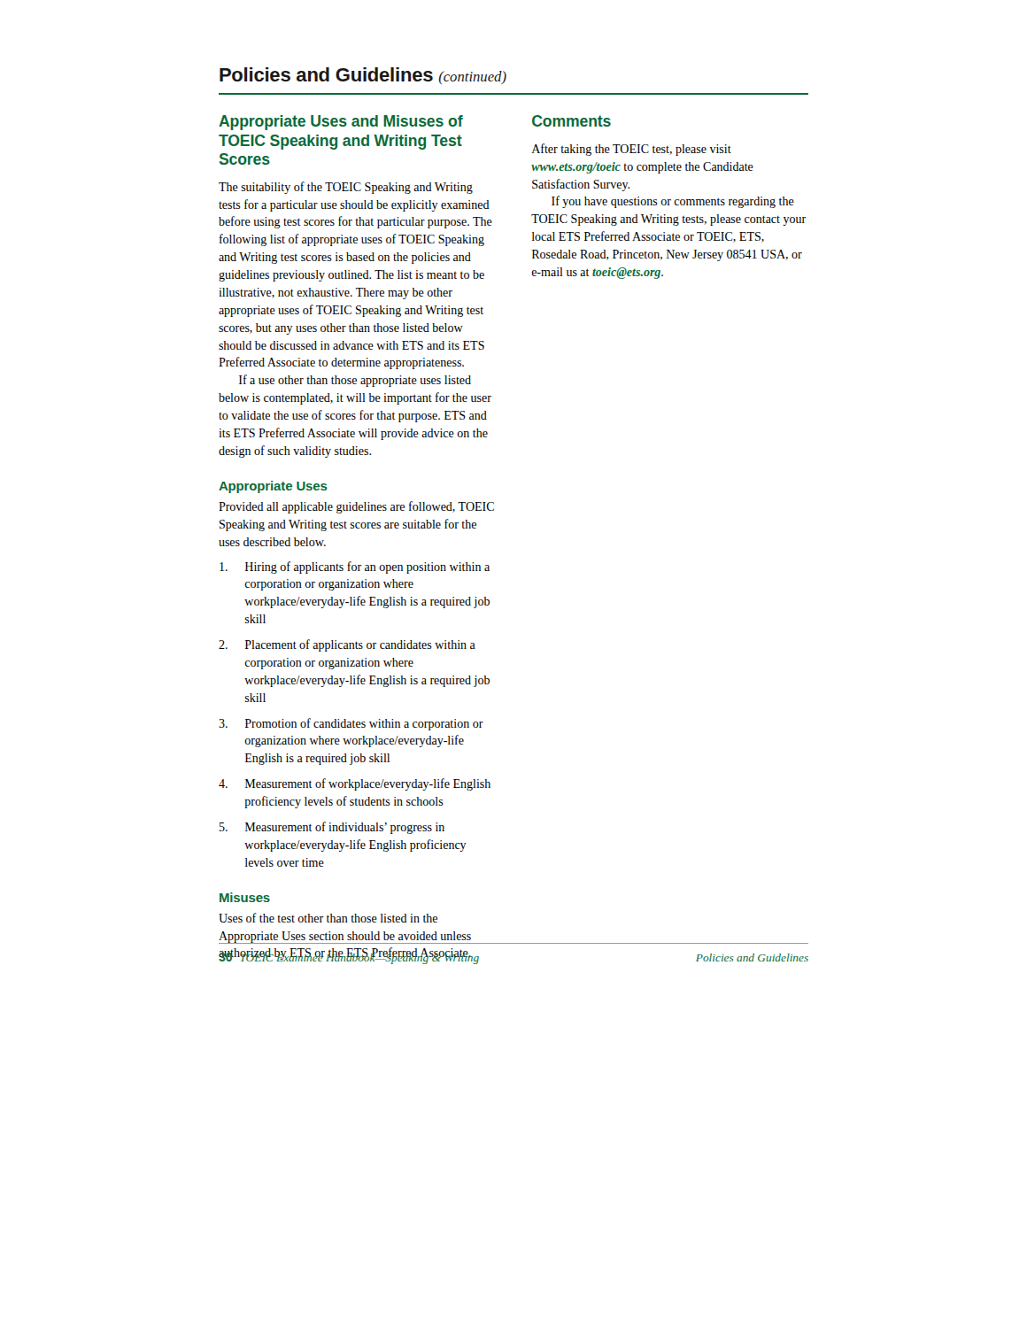Policies and Guidelines (continued)
Appropriate Uses and Misuses of
TOEIC Speaking and Writing Test Scores
The suitability of the TOEIC Speaking and Writing tests for a particular use should be explicitly examined before using test scores for that particular purpose. The following list of appropriate uses of TOEIC Speaking and Writing test scores is based on the policies and guidelines previously outlined. The list is meant to be illustrative, not exhaustive. There may be other appropriate uses of TOEIC Speaking and Writing test scores, but any uses other than those listed below should be discussed in advance with ETS and its ETS Preferred Associate to determine appropriateness.
If a use other than those appropriate uses listed below is contemplated, it will be important for the user to validate the use of scores for that purpose. ETS and its ETS Preferred Associate will provide advice on the design of such validity studies.
Appropriate Uses
Provided all applicable guidelines are followed, TOEIC Speaking and Writing test scores are suitable for the uses described below.
Hiring of applicants for an open position within a corporation or organization where workplace/everyday-life English is a required job skill
Placement of applicants or candidates within a corporation or organization where workplace/everyday-life English is a required job skill
Promotion of candidates within a corporation or organization where workplace/everyday-life English is a required job skill
Measurement of workplace/everyday-life English proficiency levels of students in schools
Measurement of individuals’ progress in workplace/everyday-life English proficiency levels over time
Misuses
Uses of the test other than those listed in the Appropriate Uses section should be avoided unless authorized by ETS or the ETS Preferred Associate.
Comments
After taking the TOEIC test, please visit www.ets.org/toeic to complete the Candidate Satisfaction Survey.
If you have questions or comments regarding the TOEIC Speaking and Writing tests, please contact your local ETS Preferred Associate or TOEIC, ETS, Rosedale Road, Princeton, New Jersey 08541 USA, or e-mail us at toeic@ets.org.
30 TOEIC Examinee Handbook—Speaking & Writing
Policies and Guidelines